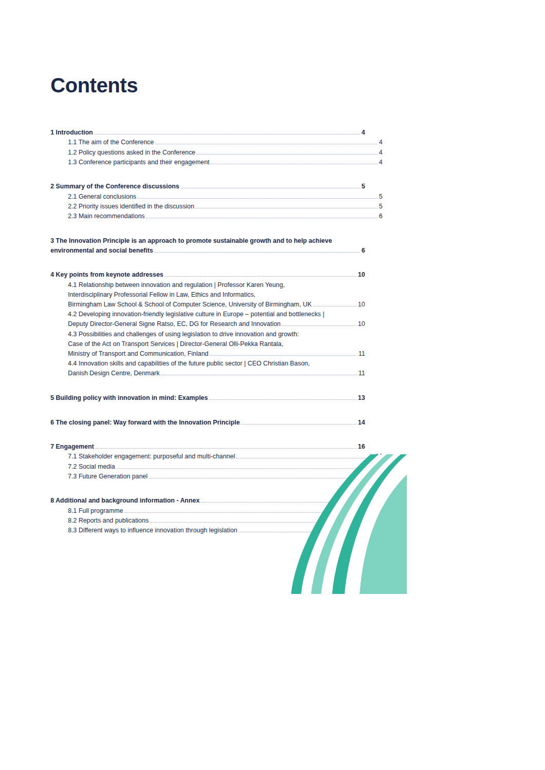Contents
1 Introduction 4
1.1 The aim of the Conference 4
1.2 Policy questions asked in the Conference 4
1.3 Conference participants and their engagement 4
2 Summary of the Conference discussions 5
2.1 General conclusions 5
2.2 Priority issues identified in the discussion 5
2.3 Main recommendations 6
3 The Innovation Principle is an approach to promote sustainable growth and to help achieve
environmental and social benefits 6
4 Key points from keynote addresses 10
4.1 Relationship between innovation and regulation | Professor Karen Yeung,
Interdisciplinary Professorial Fellow in Law, Ethics and Informatics,
Birmingham Law School & School of Computer Science, University of Birmingham, UK 10
4.2 Developing innovation-friendly legislative culture in Europe – potential and bottlenecks |
Deputy Director-General Signe Ratso, EC, DG for Research and Innovation 10
4.3 Possibilities and challenges of using legislation to drive innovation and growth:
Case of the Act on Transport Services | Director-General Olli-Pekka Rantala,
Ministry of Transport and Communication, Finland 11
4.4 Innovation skills and capabilities of the future public sector | CEO Christian Bason,
Danish Design Centre, Denmark 11
5 Building policy with innovation in mind: Examples 13
6 The closing panel: Way forward with the Innovation Principle 14
7 Engagement 16
7.1 Stakeholder engagement: purposeful and multi-channel 16
7.2 Social media 16
7.3 Future Generation panel 19
8 Additional and background information - Annex 21
8.1 Full programme 21
8.2 Reports and publications 23
8.3 Different ways to influence innovation through legislation 24